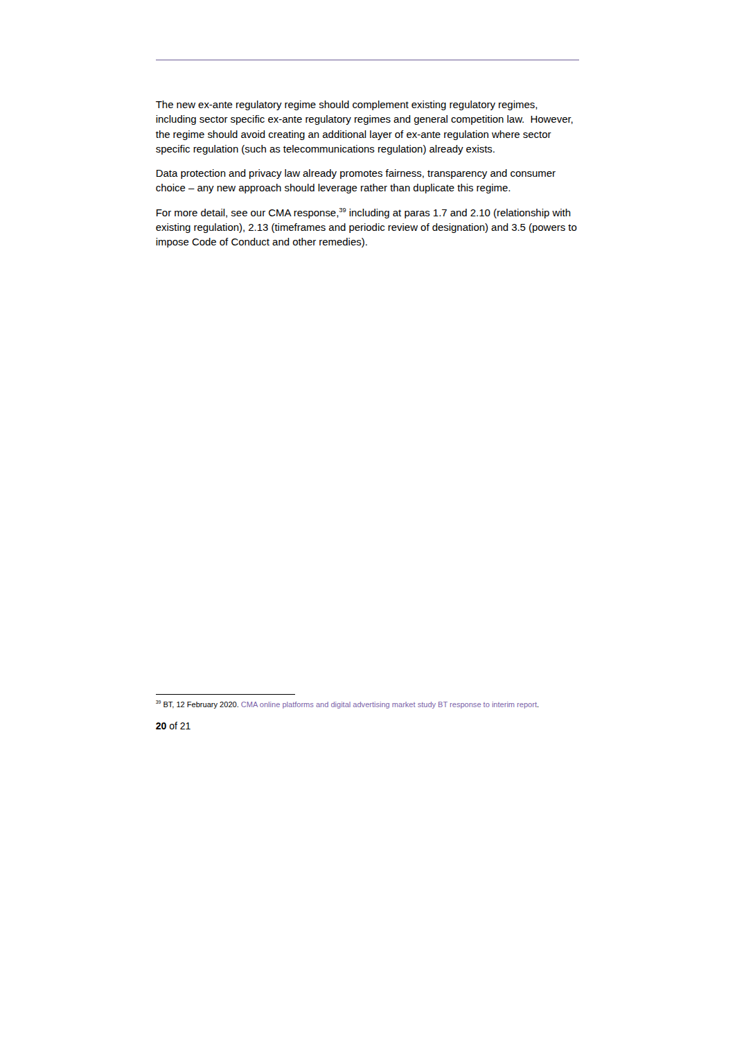The new ex-ante regulatory regime should complement existing regulatory regimes, including sector specific ex-ante regulatory regimes and general competition law. However, the regime should avoid creating an additional layer of ex-ante regulation where sector specific regulation (such as telecommunications regulation) already exists.
Data protection and privacy law already promotes fairness, transparency and consumer choice – any new approach should leverage rather than duplicate this regime.
For more detail, see our CMA response,39 including at paras 1.7 and 2.10 (relationship with existing regulation), 2.13 (timeframes and periodic review of designation) and 3.5 (powers to impose Code of Conduct and other remedies).
39 BT, 12 February 2020. CMA online platforms and digital advertising market study BT response to interim report.
20 of 21